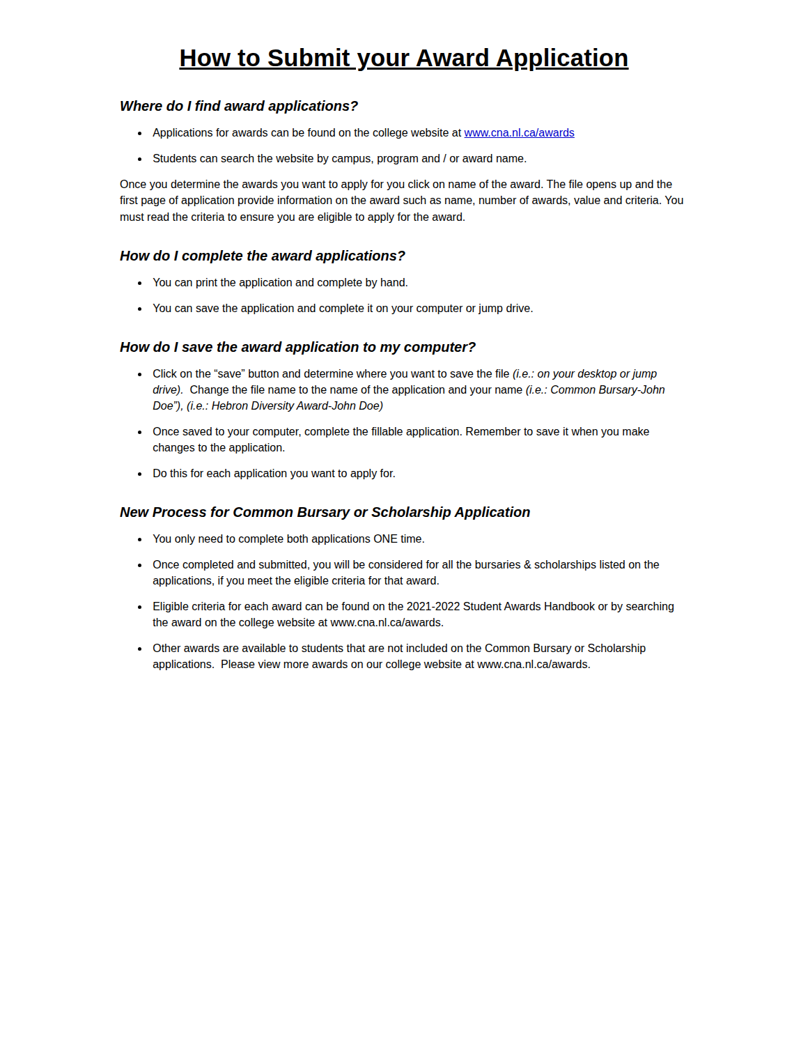How to Submit your Award Application
Where do I find award applications?
Applications for awards can be found on the college website at www.cna.nl.ca/awards
Students can search the website by campus, program and / or award name.
Once you determine the awards you want to apply for you click on name of the award. The file opens up and the first page of application provide information on the award such as name, number of awards, value and criteria. You must read the criteria to ensure you are eligible to apply for the award.
How do I complete the award applications?
You can print the application and complete by hand.
You can save the application and complete it on your computer or jump drive.
How do I save the award application to my computer?
Click on the “save” button and determine where you want to save the file (i.e.: on your desktop or jump drive). Change the file name to the name of the application and your name (i.e.: Common Bursary-John Doe”), (i.e.: Hebron Diversity Award-John Doe)
Once saved to your computer, complete the fillable application. Remember to save it when you make changes to the application.
Do this for each application you want to apply for.
New Process for Common Bursary or Scholarship Application
You only need to complete both applications ONE time.
Once completed and submitted, you will be considered for all the bursaries & scholarships listed on the applications, if you meet the eligible criteria for that award.
Eligible criteria for each award can be found on the 2021-2022 Student Awards Handbook or by searching the award on the college website at www.cna.nl.ca/awards.
Other awards are available to students that are not included on the Common Bursary or Scholarship applications. Please view more awards on our college website at www.cna.nl.ca/awards.